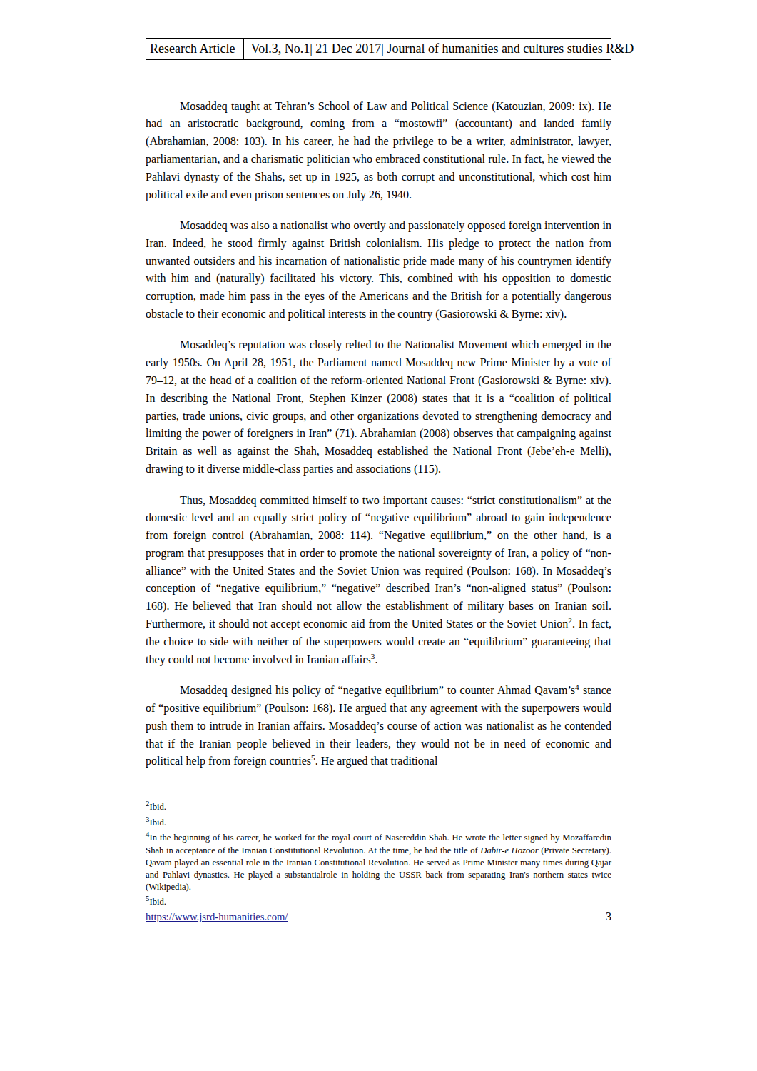Research Article
Vol.3, No.1| 21 Dec 2017| Journal of humanities and cultures studies R&D
Mosaddeq taught at Tehran’s School of Law and Political Science (Katouzian, 2009: ix). He had an aristocratic background, coming from a “mostowfi” (accountant) and landed family (Abrahamian, 2008: 103). In his career, he had the privilege to be a writer, administrator, lawyer, parliamentarian, and a charismatic politician who embraced constitutional rule. In fact, he viewed the Pahlavi dynasty of the Shahs, set up in 1925, as both corrupt and unconstitutional, which cost him political exile and even prison sentences on July 26, 1940.
Mosaddeq was also a nationalist who overtly and passionately opposed foreign intervention in Iran. Indeed, he stood firmly against British colonialism. His pledge to protect the nation from unwanted outsiders and his incarnation of nationalistic pride made many of his countrymen identify with him and (naturally) facilitated his victory. This, combined with his opposition to domestic corruption, made him pass in the eyes of the Americans and the British for a potentially dangerous obstacle to their economic and political interests in the country (Gasiorowski & Byrne: xiv).
Mosaddeq’s reputation was closely relted to the Nationalist Movement which emerged in the early 1950s. On April 28, 1951, the Parliament named Mosaddeq new Prime Minister by a vote of 79–12, at the head of a coalition of the reform-oriented National Front (Gasiorowski & Byrne: xiv). In describing the National Front, Stephen Kinzer (2008) states that it is a “coalition of political parties, trade unions, civic groups, and other organizations devoted to strengthening democracy and limiting the power of foreigners in Iran” (71). Abrahamian (2008) observes that campaigning against Britain as well as against the Shah, Mosaddeq established the National Front (Jebe’eh-e Melli), drawing to it diverse middle-class parties and associations (115).
Thus, Mosaddeq committed himself to two important causes: “strict constitutionalism” at the domestic level and an equally strict policy of “negative equilibrium” abroad to gain independence from foreign control (Abrahamian, 2008: 114). “Negative equilibrium,” on the other hand, is a program that presupposes that in order to promote the national sovereignty of Iran, a policy of “non-alliance” with the United States and the Soviet Union was required (Poulson: 168). In Mosaddeq’s conception of “negative equilibrium,” “negative” described Iran’s “non-aligned status” (Poulson: 168). He believed that Iran should not allow the establishment of military bases on Iranian soil. Furthermore, it should not accept economic aid from the United States or the Soviet Union2. In fact, the choice to side with neither of the superpowers would create an “equilibrium” guaranteeing that they could not become involved in Iranian affairs3.
Mosaddeq designed his policy of “negative equilibrium” to counter Ahmad Qavam’s4 stance of “positive equilibrium” (Poulson: 168). He argued that any agreement with the superpowers would push them to intrude in Iranian affairs. Mosaddeq’s course of action was nationalist as he contended that if the Iranian people believed in their leaders, they would not be in need of economic and political help from foreign countries5. He argued that traditional
2 Ibid.
3 Ibid.
4 In the beginning of his career, he worked for the royal court of Nasereddin Shah. He wrote the letter signed by Mozaffaredin Shah in acceptance of the Iranian Constitutional Revolution. At the time, he had the title of Dabir-e Hozoor (Private Secretary). Qavam played an essential role in the Iranian Constitutional Revolution. He served as Prime Minister many times during Qajar and Pahlavi dynasties. He played a substantialrole in holding the USSR back from separating Iran's northern states twice (Wikipedia).
5 Ibid.
https://www.jsrd-humanities.com/ 3